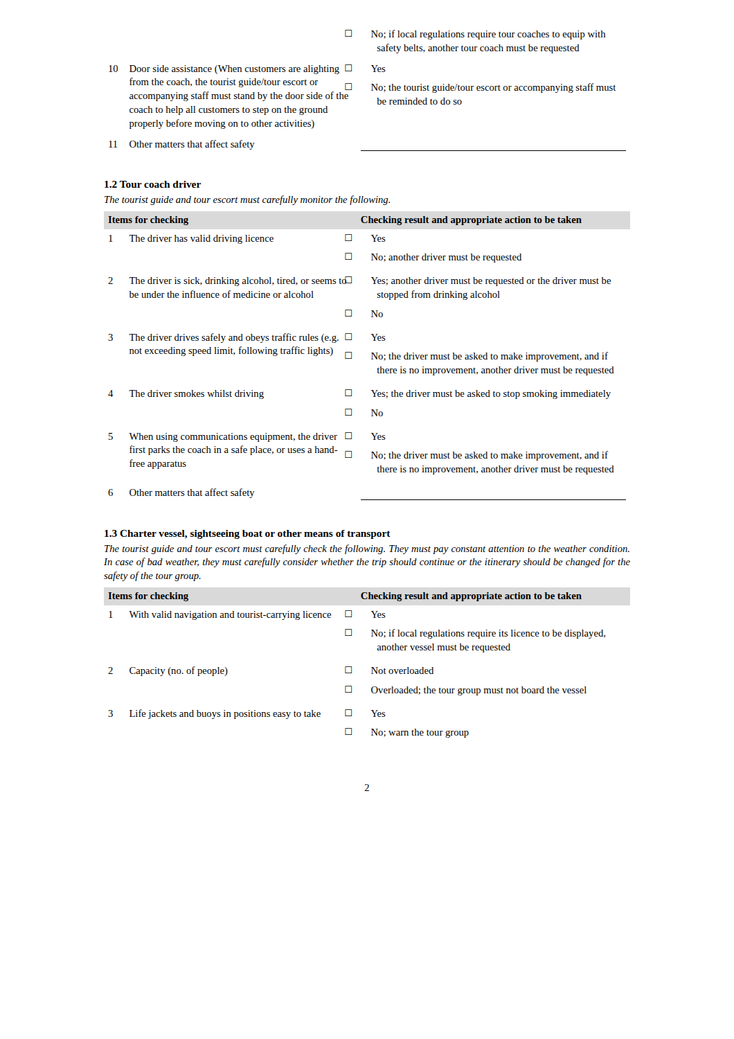| | | ☐ No; if local regulations require tour coaches to equip with safety belts, another tour coach must be requested |
| 10 | Door side assistance (When customers are alighting from the coach, the tourist guide/tour escort or accompanying staff must stand by the door side of the coach to help all customers to step on the ground properly before moving on to other activities) | ☐ Yes ☐ No; the tourist guide/tour escort or accompanying staff must be reminded to do so |
| 11 | Other matters that affect safety | |
1.2 Tour coach driver
The tourist guide and tour escort must carefully monitor the following.
| Items for checking | Checking result and appropriate action to be taken |
| 1 | The driver has valid driving licence | ☐ Yes ☐ No; another driver must be requested |
| 2 | The driver is sick, drinking alcohol, tired, or seems to be under the influence of medicine or alcohol | ☐ Yes; another driver must be requested or the driver must be stopped from drinking alcohol ☐ No |
| 3 | The driver drives safely and obeys traffic rules (e.g. not exceeding speed limit, following traffic lights) | ☐ Yes ☐ No; the driver must be asked to make improvement, and if there is no improvement, another driver must be requested |
| 4 | The driver smokes whilst driving | ☐ Yes; the driver must be asked to stop smoking immediately ☐ No |
| 5 | When using communications equipment, the driver first parks the coach in a safe place, or uses a hand-free apparatus | ☐ Yes ☐ No; the driver must be asked to make improvement, and if there is no improvement, another driver must be requested |
| 6 | Other matters that affect safety | |
1.3 Charter vessel, sightseeing boat or other means of transport
The tourist guide and tour escort must carefully check the following. They must pay constant attention to the weather condition. In case of bad weather, they must carefully consider whether the trip should continue or the itinerary should be changed for the safety of the tour group.
| Items for checking | Checking result and appropriate action to be taken |
| 1 | With valid navigation and tourist-carrying licence | ☐ Yes ☐ No; if local regulations require its licence to be displayed, another vessel must be requested |
| 2 | Capacity (no. of people) | ☐ Not overloaded ☐ Overloaded; the tour group must not board the vessel |
| 3 | Life jackets and buoys in positions easy to take | ☐ Yes ☐ No; warn the tour group |
2